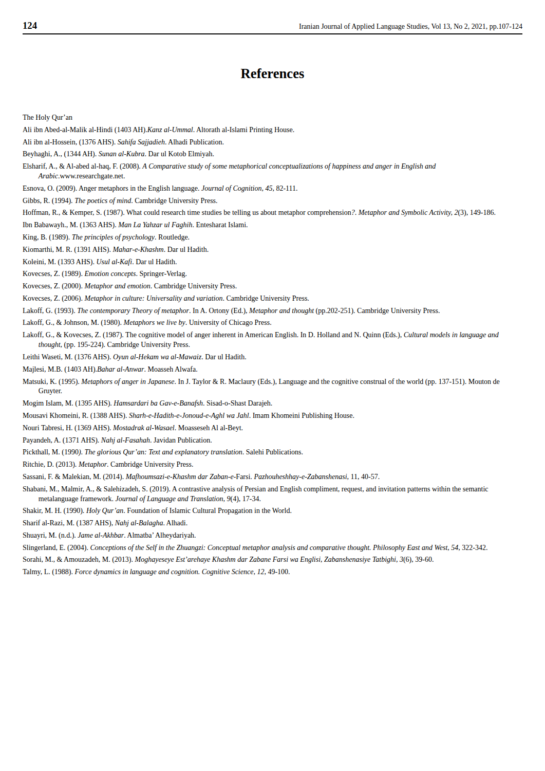124 Iranian Journal of Applied Language Studies, Vol 13, No 2, 2021, pp.107-124
References
The Holy Qur’an
Ali ibn Abed-al-Malik al-Hindi (1403 AH).Kanz al-Ummal. Altorath al-Islami Printing House.
Ali ibn al-Hossein, (1376 AHS). Sahifa Sajjadieh. Alhadi Publication.
Beyhaghi, A., (1344 AH). Sunan al-Kubra. Dar ul Kotob Elmiyah.
Elsharif, A., & Al-abed al-haq, F. (2008). A Comparative study of some metaphorical conceptualizations of happiness and anger in English and Arabic.www.researchgate.net.
Esnova, O. (2009). Anger metaphors in the English language. Journal of Cognition, 45, 82-111.
Gibbs, R. (1994). The poetics of mind. Cambridge University Press.
Hoffman, R., & Kemper, S. (1987). What could research time studies be telling us about metaphor comprehension?. Metaphor and Symbolic Activity, 2(3), 149-186.
Ibn Babawayh., M. (1363 AHS). Man La Yahzar ul Faghih. Entesharat Islami.
King, B. (1989). The principles of psychology. Routledge.
Kiomarthi, M. R. (1391 AHS). Mahar-e-Khashm. Dar ul Hadith.
Koleini, M. (1393 AHS). Usul al-Kafi. Dar ul Hadith.
Kovecses, Z. (1989). Emotion concepts. Springer-Verlag.
Kovecses, Z. (2000). Metaphor and emotion. Cambridge University Press.
Kovecses, Z. (2006). Metaphor in culture: Universality and variation. Cambridge University Press.
Lakoff, G. (1993). The contemporary Theory of metaphor. In A. Ortony (Ed.), Metaphor and thought (pp.202-251). Cambridge University Press.
Lakoff, G., & Johnson, M. (1980). Metaphors we live by. University of Chicago Press.
Lakoff, G., & Kovecses, Z. (1987). The cognitive model of anger inherent in American English. In D. Holland and N. Quinn (Eds.), Cultural models in language and thought, (pp. 195-224). Cambridge University Press.
Leithi Waseti, M. (1376 AHS). Oyun al-Hekam wa al-Mawaiz. Dar ul Hadith.
Majlesi, M.B. (1403 AH).Bahar al-Anwar. Moasseh Alwafa.
Matsuki, K. (1995). Metaphors of anger in Japanese. In J. Taylor & R. Maclaury (Eds.), Language and the cognitive construal of the world (pp. 137-151). Mouton de Gruyter.
Mogim Islam, M. (1395 AHS). Hamsardari ba Gav-e-Banafsh. Sisad-o-Shast Darajeh.
Mousavi Khomeini, R. (1388 AHS). Sharh-e-Hadith-e-Jonoud-e-Aghl wa Jahl. Imam Khomeini Publishing House.
Nouri Tabresi, H. (1369 AHS). Mostadrak al-Wasael. Moasseseh Al al-Beyt.
Payandeh, A. (1371 AHS). Nahj al-Fasahah. Javidan Publication.
Pickthall, M. (1990). The glorious Qur’an: Text and explanatory translation. Salehi Publications.
Ritchie, D. (2013). Metaphor. Cambridge University Press.
Sassani, F. & Malekian, M. (2014). Mafhoumsazi-e-Khashm dar Zaban-e-Farsi. Pazhouheshhay-e-Zabanshenasi, 11, 40-57.
Shabani, M., Malmir, A., & Salehizadeh, S. (2019). A contrastive analysis of Persian and English compliment, request, and invitation patterns within the semantic metalanguage framework. Journal of Language and Translation, 9(4), 17-34.
Shakir, M. H. (1990). Holy Qur’an. Foundation of Islamic Cultural Propagation in the World.
Sharif al-Razi, M. (1387 AHS), Nahj al-Balagha. Alhadi.
Shuayri, M. (n.d.). Jame al-Akhbar. Almatba’ Alheydariyah.
Slingerland, E. (2004). Conceptions of the Self in the Zhuangzi: Conceptual metaphor analysis and comparative thought. Philosophy East and West, 54, 322-342.
Sorahi, M., & Amouzadeh, M. (2013). Moghayeseye Est’arehaye Khashm dar Zabane Farsi wa Englisi, Zabanshenasiye Tatbighi, 3(6), 39-60.
Talmy, L. (1988). Force dynamics in language and cognition. Cognitive Science, 12, 49-100.